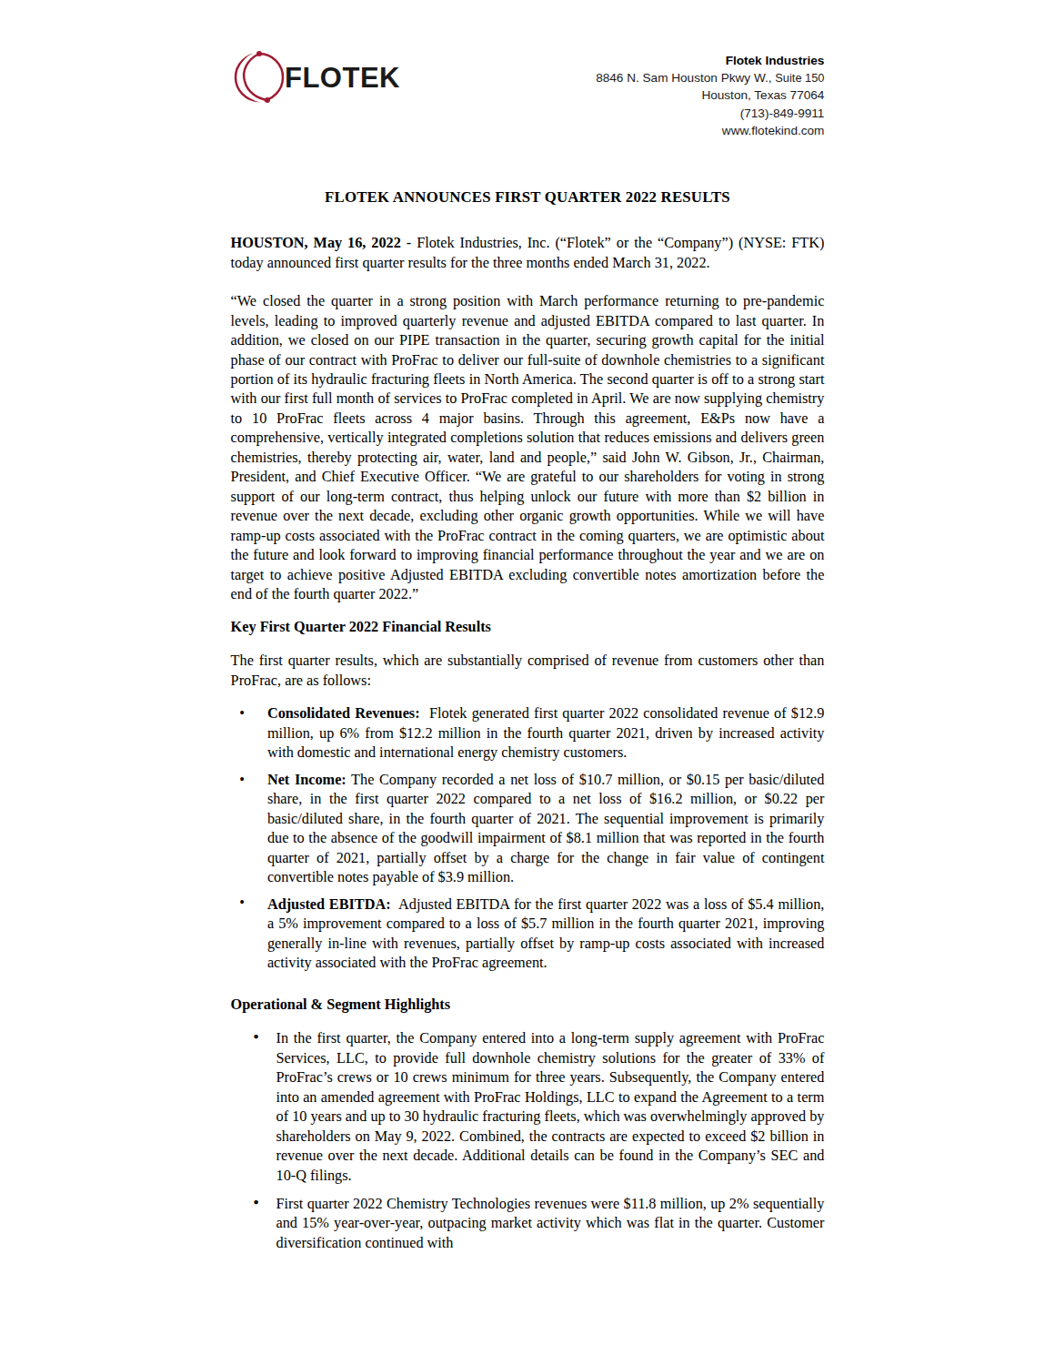FLOTEK
Flotek Industries
8846 N. Sam Houston Pkwy W., Suite 150
Houston, Texas 77064
(713)-849-9911
www.flotekind.com
FLOTEK ANNOUNCES FIRST QUARTER 2022 RESULTS
HOUSTON, May 16, 2022 - Flotek Industries, Inc. (“Flotek” or the “Company”) (NYSE: FTK) today announced first quarter results for the three months ended March 31, 2022.
“We closed the quarter in a strong position with March performance returning to pre-pandemic levels, leading to improved quarterly revenue and adjusted EBITDA compared to last quarter. In addition, we closed on our PIPE transaction in the quarter, securing growth capital for the initial phase of our contract with ProFrac to deliver our full-suite of downhole chemistries to a significant portion of its hydraulic fracturing fleets in North America. The second quarter is off to a strong start with our first full month of services to ProFrac completed in April. We are now supplying chemistry to 10 ProFrac fleets across 4 major basins. Through this agreement, E&Ps now have a comprehensive, vertically integrated completions solution that reduces emissions and delivers green chemistries, thereby protecting air, water, land and people,” said John W. Gibson, Jr., Chairman, President, and Chief Executive Officer. “We are grateful to our shareholders for voting in strong support of our long-term contract, thus helping unlock our future with more than $2 billion in revenue over the next decade, excluding other organic growth opportunities. While we will have ramp-up costs associated with the ProFrac contract in the coming quarters, we are optimistic about the future and look forward to improving financial performance throughout the year and we are on target to achieve positive Adjusted EBITDA excluding convertible notes amortization before the end of the fourth quarter 2022.”
Key First Quarter 2022 Financial Results
The first quarter results, which are substantially comprised of revenue from customers other than ProFrac, are as follows:
Consolidated Revenues: Flotek generated first quarter 2022 consolidated revenue of $12.9 million, up 6% from $12.2 million in the fourth quarter 2021, driven by increased activity with domestic and international energy chemistry customers.
Net Income: The Company recorded a net loss of $10.7 million, or $0.15 per basic/diluted share, in the first quarter 2022 compared to a net loss of $16.2 million, or $0.22 per basic/diluted share, in the fourth quarter of 2021. The sequential improvement is primarily due to the absence of the goodwill impairment of $8.1 million that was reported in the fourth quarter of 2021, partially offset by a charge for the change in fair value of contingent convertible notes payable of $3.9 million.
Adjusted EBITDA: Adjusted EBITDA for the first quarter 2022 was a loss of $5.4 million, a 5% improvement compared to a loss of $5.7 million in the fourth quarter 2021, improving generally in-line with revenues, partially offset by ramp-up costs associated with increased activity associated with the ProFrac agreement.
Operational & Segment Highlights
In the first quarter, the Company entered into a long-term supply agreement with ProFrac Services, LLC, to provide full downhole chemistry solutions for the greater of 33% of ProFrac’s crews or 10 crews minimum for three years. Subsequently, the Company entered into an amended agreement with ProFrac Holdings, LLC to expand the Agreement to a term of 10 years and up to 30 hydraulic fracturing fleets, which was overwhelmingly approved by shareholders on May 9, 2022. Combined, the contracts are expected to exceed $2 billion in revenue over the next decade. Additional details can be found in the Company’s SEC and 10-Q filings.
First quarter 2022 Chemistry Technologies revenues were $11.8 million, up 2% sequentially and 15% year-over-year, outpacing market activity which was flat in the quarter. Customer diversification continued with